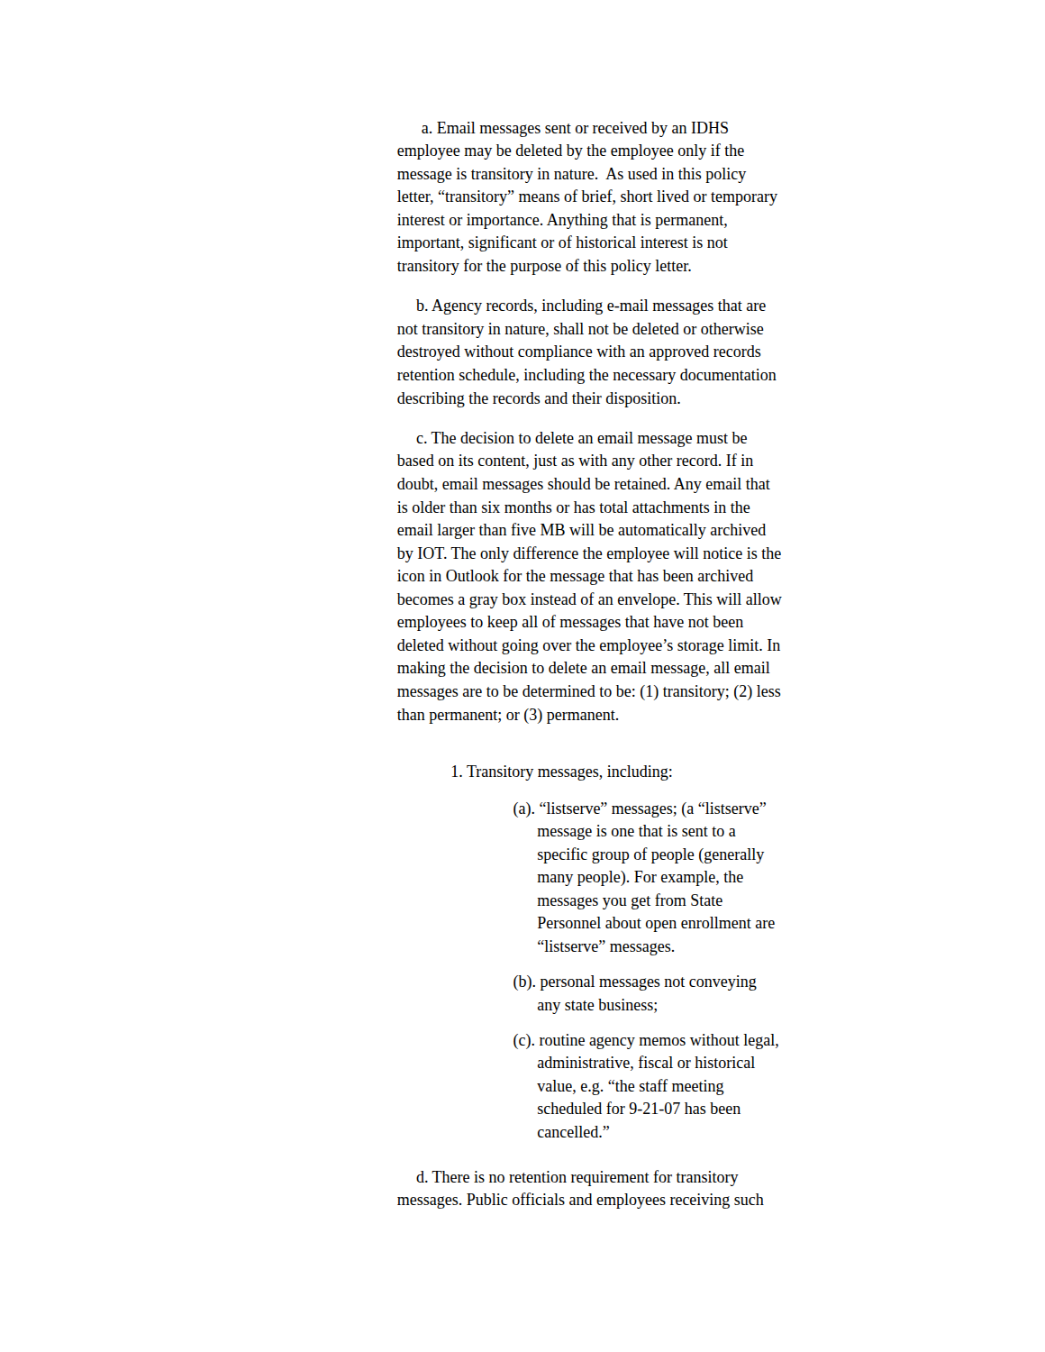a. Email messages sent or received by an IDHS employee may be deleted by the employee only if the message is transitory in nature. As used in this policy letter, “transitory” means of brief, short lived or temporary interest or importance. Anything that is permanent, important, significant or of historical interest is not transitory for the purpose of this policy letter.
b. Agency records, including e-mail messages that are not transitory in nature, shall not be deleted or otherwise destroyed without compliance with an approved records retention schedule, including the necessary documentation describing the records and their disposition.
c. The decision to delete an email message must be based on its content, just as with any other record. If in doubt, email messages should be retained. Any email that is older than six months or has total attachments in the email larger than five MB will be automatically archived by IOT. The only difference the employee will notice is the icon in Outlook for the message that has been archived becomes a gray box instead of an envelope. This will allow employees to keep all of messages that have not been deleted without going over the employee’s storage limit. In making the decision to delete an email message, all email messages are to be determined to be: (1) transitory; (2) less than permanent; or (3) permanent.
1. Transitory messages, including:
(a). “listserve” messages; (a “listserve” message is one that is sent to a specific group of people (generally many people). For example, the messages you get from State Personnel about open enrollment are “listserve” messages.
(b). personal messages not conveying any state business;
(c). routine agency memos without legal, administrative, fiscal or historical value, e.g. “the staff meeting scheduled for 9-21-07 has been cancelled.”
d. There is no retention requirement for transitory messages. Public officials and employees receiving such